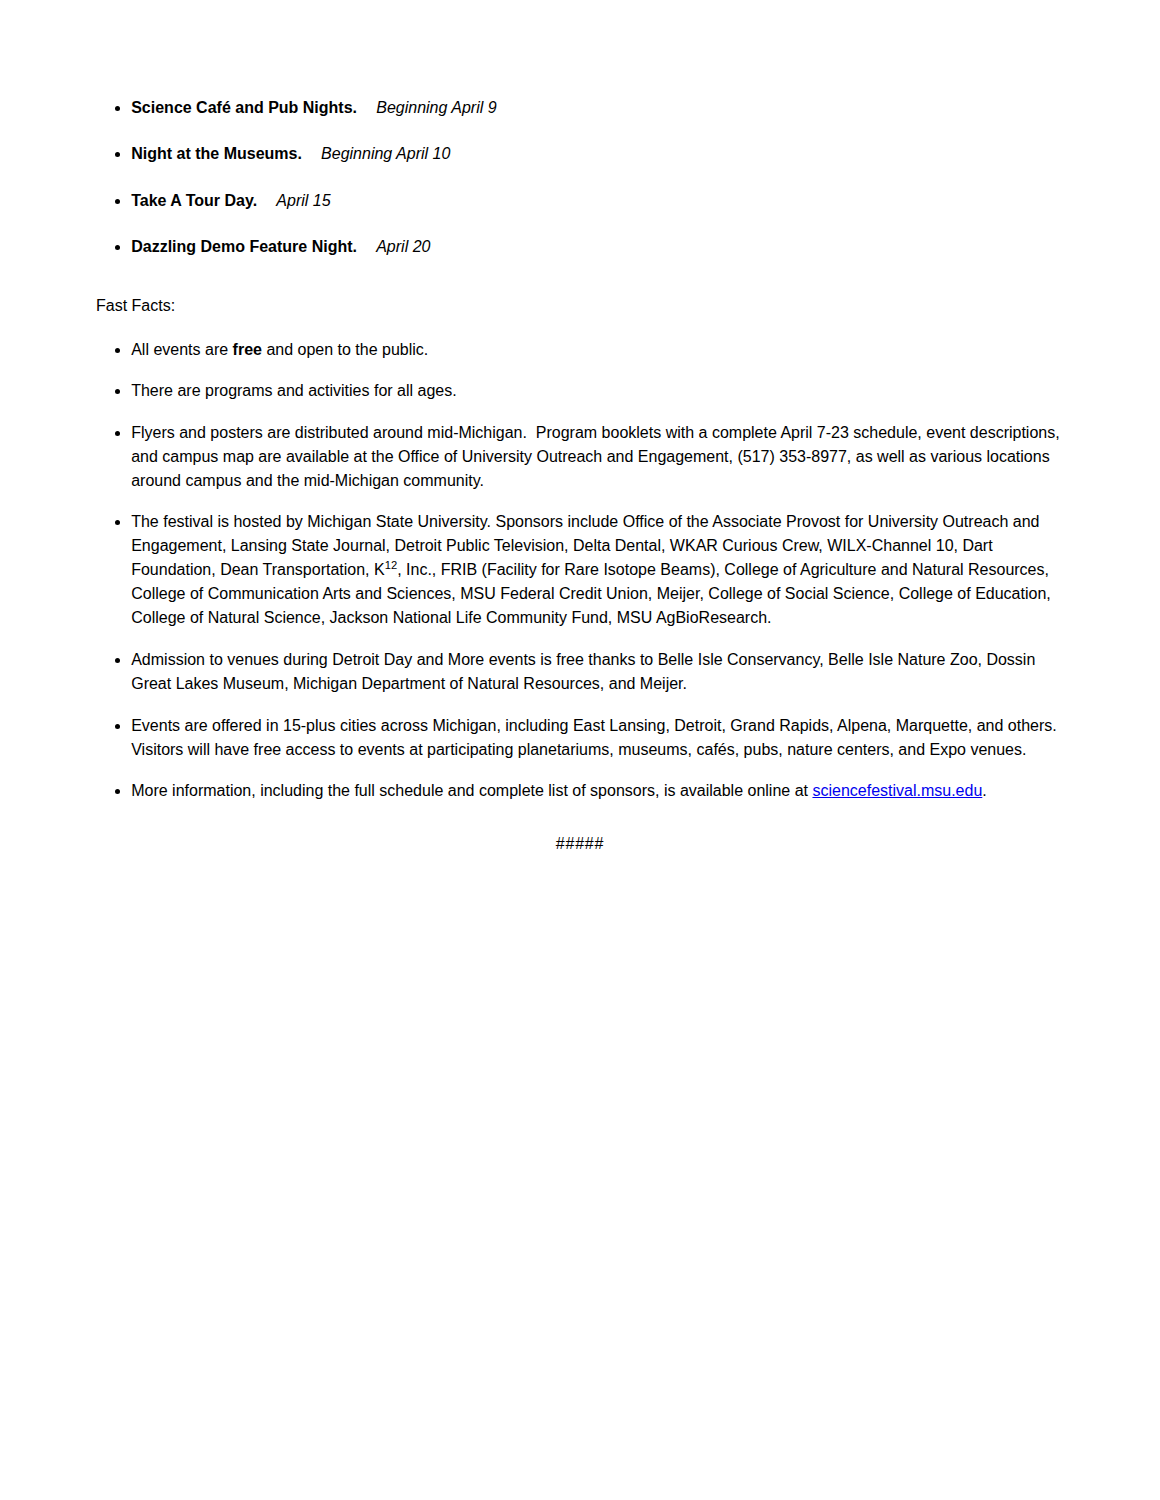Science Café and Pub Nights. Beginning April 9
Night at the Museums. Beginning April 10
Take A Tour Day. April 15
Dazzling Demo Feature Night. April 20
Fast Facts:
All events are free and open to the public.
There are programs and activities for all ages.
Flyers and posters are distributed around mid-Michigan. Program booklets with a complete April 7-23 schedule, event descriptions, and campus map are available at the Office of University Outreach and Engagement, (517) 353-8977, as well as various locations around campus and the mid-Michigan community.
The festival is hosted by Michigan State University. Sponsors include Office of the Associate Provost for University Outreach and Engagement, Lansing State Journal, Detroit Public Television, Delta Dental, WKAR Curious Crew, WILX-Channel 10, Dart Foundation, Dean Transportation, K12, Inc., FRIB (Facility for Rare Isotope Beams), College of Agriculture and Natural Resources, College of Communication Arts and Sciences, MSU Federal Credit Union, Meijer, College of Social Science, College of Education, College of Natural Science, Jackson National Life Community Fund, MSU AgBioResearch.
Admission to venues during Detroit Day and More events is free thanks to Belle Isle Conservancy, Belle Isle Nature Zoo, Dossin Great Lakes Museum, Michigan Department of Natural Resources, and Meijer.
Events are offered in 15-plus cities across Michigan, including East Lansing, Detroit, Grand Rapids, Alpena, Marquette, and others. Visitors will have free access to events at participating planetariums, museums, cafés, pubs, nature centers, and Expo venues.
More information, including the full schedule and complete list of sponsors, is available online at sciencefestival.msu.edu.
#####